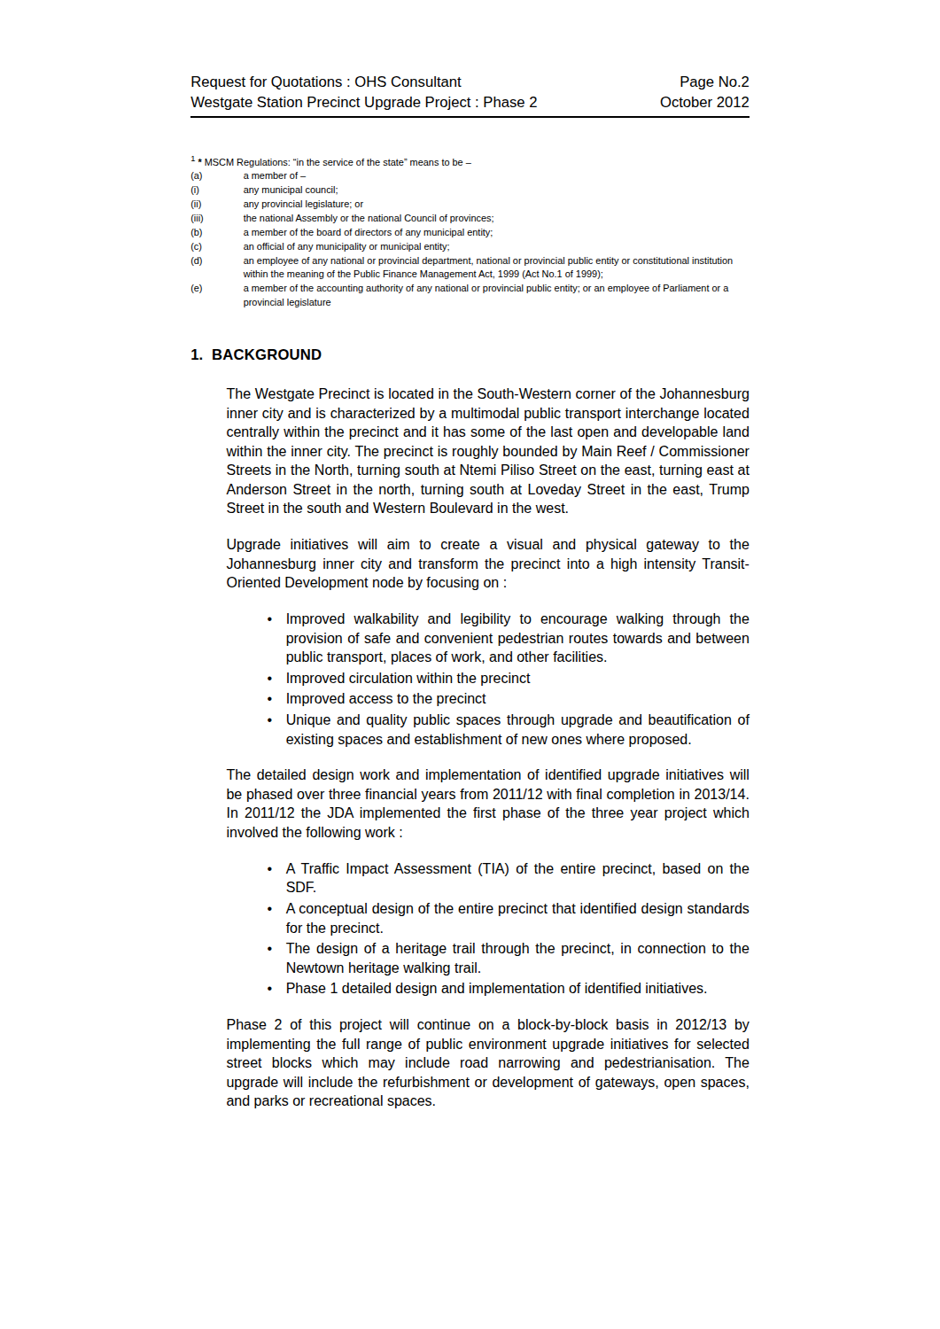| Request for Quotations : OHS Consultant | Page No.2 |
| Westgate Station Precinct Upgrade Project : Phase 2 | October 2012 |
1 * MSCM Regulations: “in the service of the state” means to be –
| (a) | a member of – |
| (i) | any municipal council; |
| (ii) | any provincial legislature; or |
| (iii) | the national Assembly or the national Council of provinces; |
| (b) | a member of the board of directors of any municipal entity; |
| (c) | an official of any municipality or municipal entity; |
| (d) | an employee of any national or provincial department, national or provincial public entity or constitutional institution within the meaning of the Public Finance Management Act, 1999 (Act No.1 of 1999); |
| (e) | a member of the accounting authority of any national or provincial public entity; or an employee of Parliament or a provincial legislature |
1. BACKGROUND
The Westgate Precinct is located in the South-Western corner of the Johannesburg inner city and is characterized by a multimodal public transport interchange located centrally within the precinct and it has some of the last open and developable land within the inner city. The precinct is roughly bounded by Main Reef / Commissioner Streets in the North, turning south at Ntemi Piliso Street on the east, turning east at Anderson Street in the north, turning south at Loveday Street in the east, Trump Street in the south and Western Boulevard in the west.
Upgrade initiatives will aim to create a visual and physical gateway to the Johannesburg inner city and transform the precinct into a high intensity Transit-Oriented Development node by focusing on :
Improved walkability and legibility to encourage walking through the provision of safe and convenient pedestrian routes towards and between public transport, places of work, and other facilities.
Improved circulation within the precinct
Improved access to the precinct
Unique and quality public spaces through upgrade and beautification of existing spaces and establishment of new ones where proposed.
The detailed design work and implementation of identified upgrade initiatives will be phased over three financial years from 2011/12 with final completion in 2013/14. In 2011/12 the JDA implemented the first phase of the three year project which involved the following work :
A Traffic Impact Assessment (TIA) of the entire precinct, based on the SDF.
A conceptual design of the entire precinct that identified design standards for the precinct.
The design of a heritage trail through the precinct, in connection to the Newtown heritage walking trail.
Phase 1 detailed design and implementation of identified initiatives.
Phase 2 of this project will continue on a block-by-block basis in 2012/13 by implementing the full range of public environment upgrade initiatives for selected street blocks which may include road narrowing and pedestrianisation. The upgrade will include the refurbishment or development of gateways, open spaces, and parks or recreational spaces.